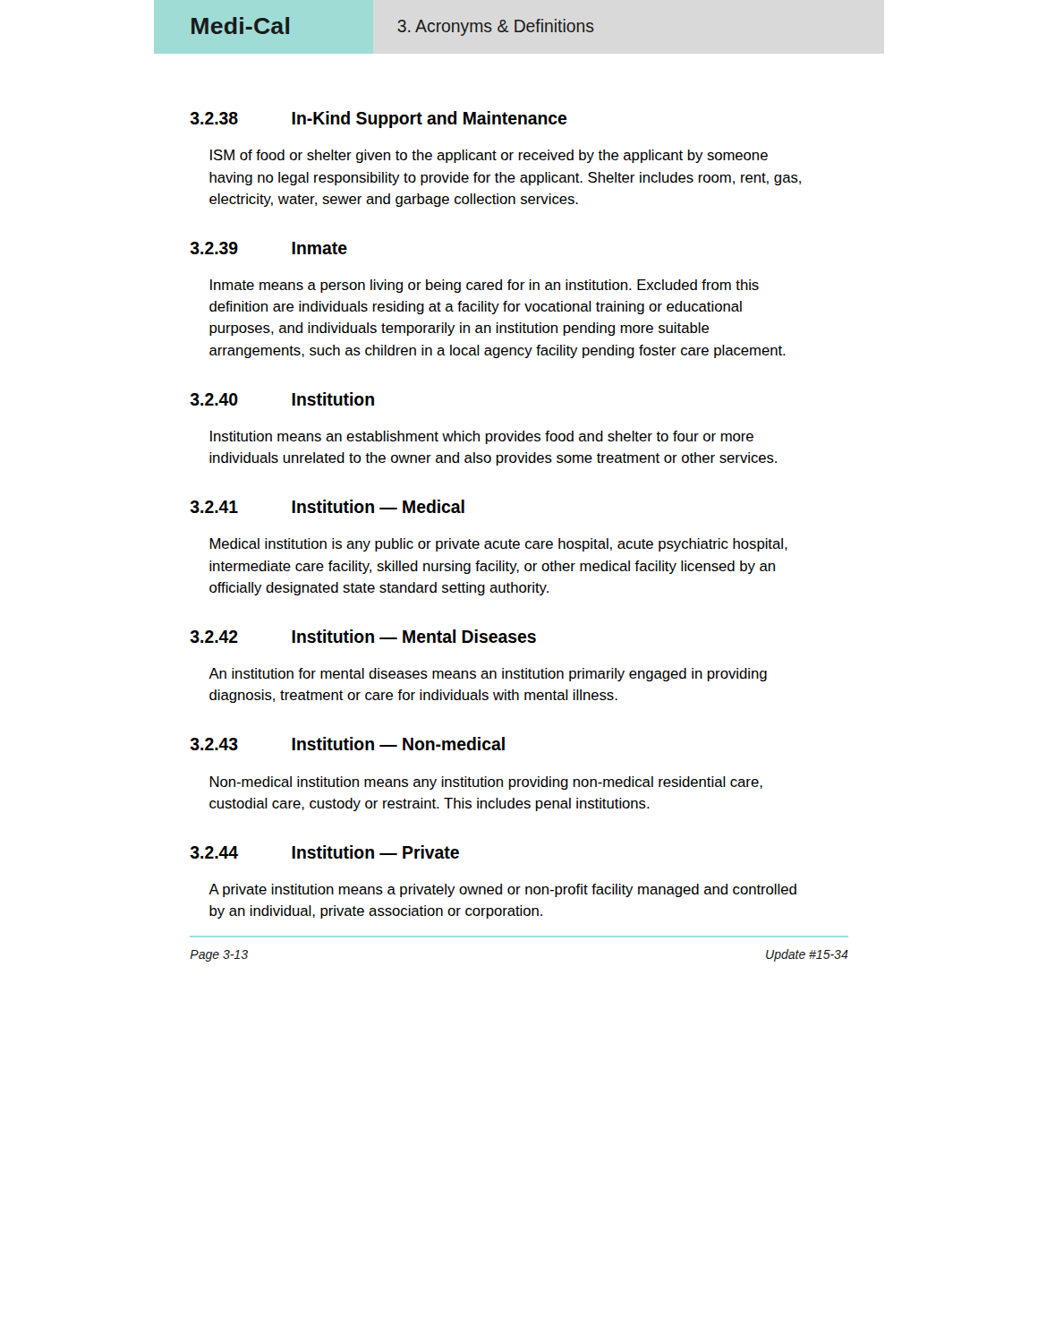Medi-Cal
3. Acronyms & Definitions
3.2.38 In-Kind Support and Maintenance
ISM of food or shelter given to the applicant or received by the applicant by someone having no legal responsibility to provide for the applicant. Shelter includes room, rent, gas, electricity, water, sewer and garbage collection services.
3.2.39 Inmate
Inmate means a person living or being cared for in an institution. Excluded from this definition are individuals residing at a facility for vocational training or educational purposes, and individuals temporarily in an institution pending more suitable arrangements, such as children in a local agency facility pending foster care placement.
3.2.40 Institution
Institution means an establishment which provides food and shelter to four or more individuals unrelated to the owner and also provides some treatment or other services.
3.2.41 Institution — Medical
Medical institution is any public or private acute care hospital, acute psychiatric hospital, intermediate care facility, skilled nursing facility, or other medical facility licensed by an officially designated state standard setting authority.
3.2.42 Institution — Mental Diseases
An institution for mental diseases means an institution primarily engaged in providing diagnosis, treatment or care for individuals with mental illness.
3.2.43 Institution — Non-medical
Non-medical institution means any institution providing non-medical residential care, custodial care, custody or restraint. This includes penal institutions.
3.2.44 Institution — Private
A private institution means a privately owned or non-profit facility managed and controlled by an individual, private association or corporation.
Page 3-13
Update #15-34